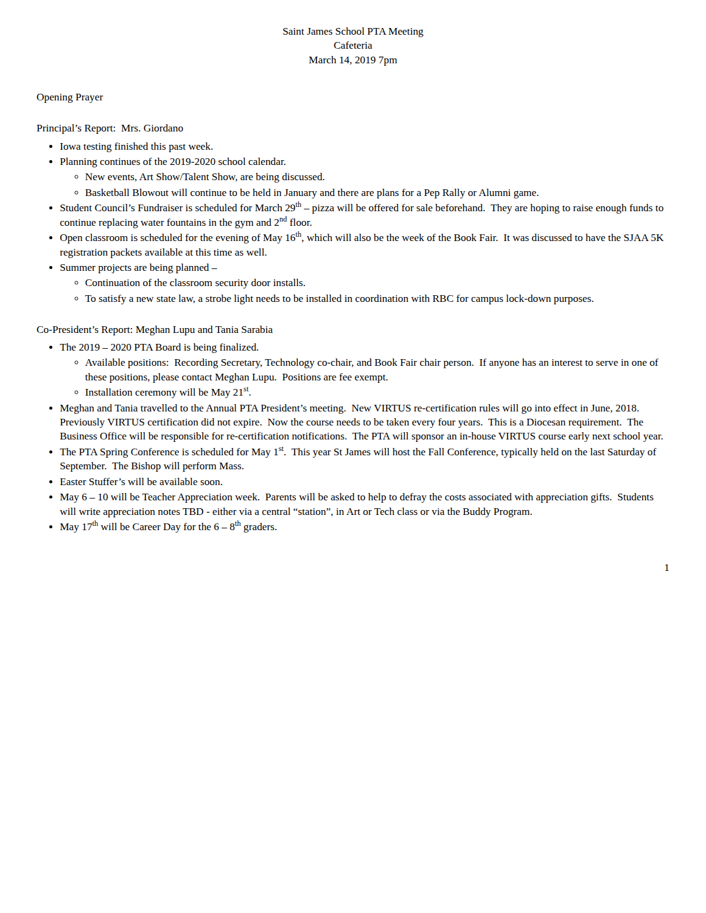Saint James School PTA Meeting
Cafeteria
March 14, 2019 7pm
Opening Prayer
Principal’s Report: Mrs. Giordano
Iowa testing finished this past week.
Planning continues of the 2019-2020 school calendar.
New events, Art Show/Talent Show, are being discussed.
Basketball Blowout will continue to be held in January and there are plans for a Pep Rally or Alumni game.
Student Council’s Fundraiser is scheduled for March 29th – pizza will be offered for sale beforehand. They are hoping to raise enough funds to continue replacing water fountains in the gym and 2nd floor.
Open classroom is scheduled for the evening of May 16th, which will also be the week of the Book Fair. It was discussed to have the SJAA 5K registration packets available at this time as well.
Summer projects are being planned –
Continuation of the classroom security door installs.
To satisfy a new state law, a strobe light needs to be installed in coordination with RBC for campus lock-down purposes.
Co-President’s Report: Meghan Lupu and Tania Sarabia
The 2019 – 2020 PTA Board is being finalized.
Available positions: Recording Secretary, Technology co-chair, and Book Fair chair person. If anyone has an interest to serve in one of these positions, please contact Meghan Lupu. Positions are fee exempt.
Installation ceremony will be May 21st.
Meghan and Tania travelled to the Annual PTA President’s meeting. New VIRTUS re-certification rules will go into effect in June, 2018. Previously VIRTUS certification did not expire. Now the course needs to be taken every four years. This is a Diocesan requirement. The Business Office will be responsible for re-certification notifications. The PTA will sponsor an in-house VIRTUS course early next school year.
The PTA Spring Conference is scheduled for May 1st. This year St James will host the Fall Conference, typically held on the last Saturday of September. The Bishop will perform Mass.
Easter Stuffer’s will be available soon.
May 6 – 10 will be Teacher Appreciation week. Parents will be asked to help to defray the costs associated with appreciation gifts. Students will write appreciation notes TBD - either via a central “station”, in Art or Tech class or via the Buddy Program.
May 17th will be Career Day for the 6 – 8th graders.
1